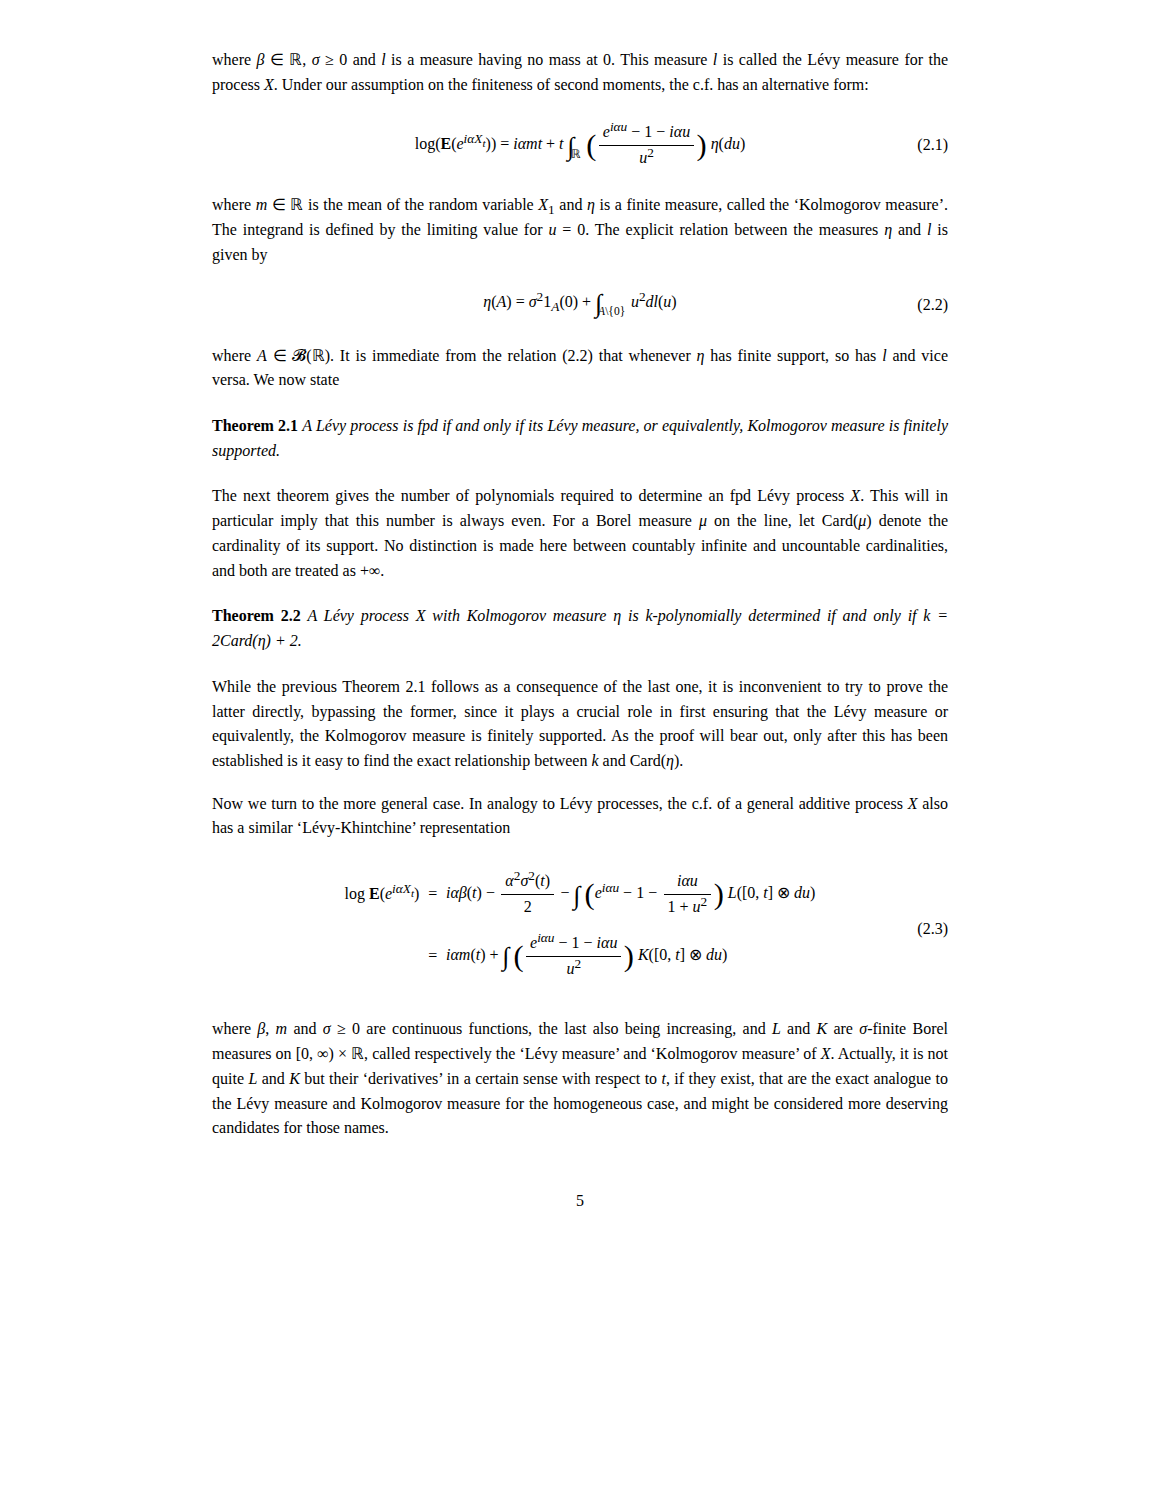where β ∈ ℝ, σ ≥ 0 and l is a measure having no mass at 0. This measure l is called the Lévy measure for the process X. Under our assumption on the finiteness of second moments, the c.f. has an alternative form:
log(E(eiαXt)) = iαmt + t ∫ℝ (eiαu − 1 − iαu u2) η(du) (2.1)
where m ∈ ℝ is the mean of the random variable X1 and η is a finite measure, called the ‘Kolmogorov measure’. The integrand is defined by the limiting value for u = 0. The explicit relation between the measures η and l is given by
η(A) = σ21A(0) + ∫A\{0} u2dl(u) (2.2)
where A ∈ 𝓑(ℝ). It is immediate from the relation (2.2) that whenever η has finite support, so has l and vice versa. We now state
Theorem 2.1 A Lévy process is fpd if and only if its Lévy measure, or equivalently, Kolmogorov measure is finitely supported.
The next theorem gives the number of polynomials required to determine an fpd Lévy process X. This will in particular imply that this number is always even. For a Borel measure μ on the line, let Card(μ) denote the cardinality of its support. No distinction is made here between countably infinite and uncountable cardinalities, and both are treated as +∞.
Theorem 2.2 A Lévy process X with Kolmogorov measure η is k-polynomially determined if and only if k = 2Card(η) + 2.
While the previous Theorem 2.1 follows as a consequence of the last one, it is inconvenient to try to prove the latter directly, bypassing the former, since it plays a crucial role in first ensuring that the Lévy measure or equivalently, the Kolmogorov measure is finitely supported. As the proof will bear out, only after this has been established is it easy to find the exact relationship between k and Card(η).
Now we turn to the more general case. In analogy to Lévy processes, the c.f. of a general additive process X also has a similar ‘Lévy-Khintchine’ representation
| log E ( e iαX t ) | = | iαβ ( t ) − α 2 σ 2 ( t ) 2 − ∫ ( e iαu − 1 − iαu 1 + u 2 ) L ([0, t ] ⊗ du ) |
| | = | iαm ( t ) + ∫ ( e iαu − 1 − iαu u 2 ) K ([0, t ] ⊗ du ) |
(2.3)
where β, m and σ ≥ 0 are continuous functions, the last also being increasing, and L and K are σ-finite Borel measures on [0, ∞) × ℝ, called respectively the ‘Lévy measure’ and ‘Kolmogorov measure’ of X. Actually, it is not quite L and K but their ‘derivatives’ in a certain sense with respect to t, if they exist, that are the exact analogue to the Lévy measure and Kolmogorov measure for the homogeneous case, and might be considered more deserving candidates for those names.
5